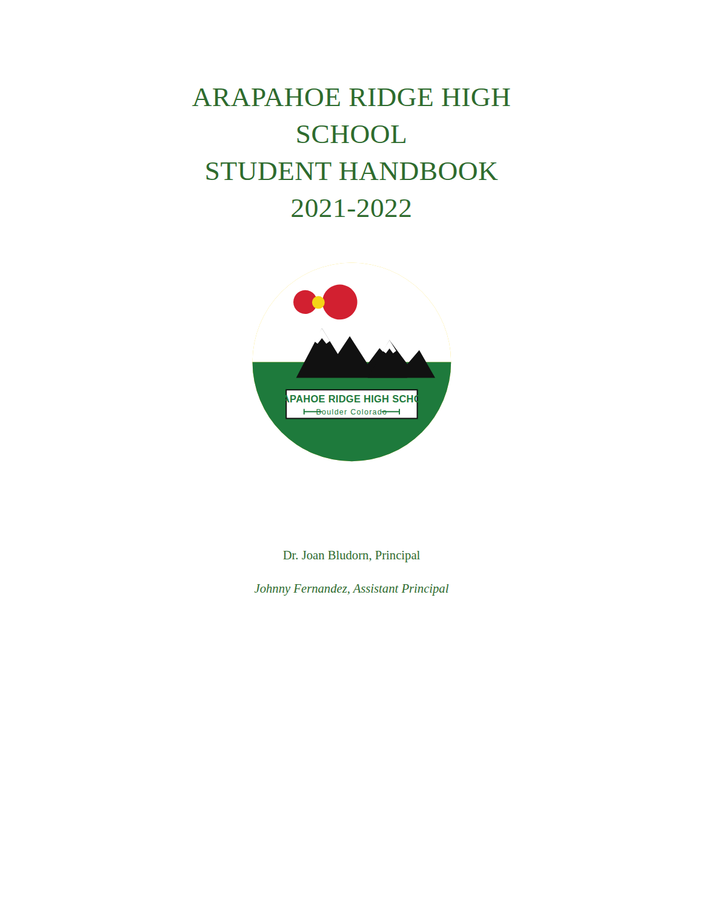ARAPAHOE RIDGE HIGH SCHOOL
STUDENT HANDBOOK
2021-2022
Arapahoe Ridge High School — Boulder Colorado ARAPAHOE RIDGE HIGH SCHOOL Boulder Colorado
Dr. Joan Bludorn, Principal Johnny Fernandez, Assistant Principal